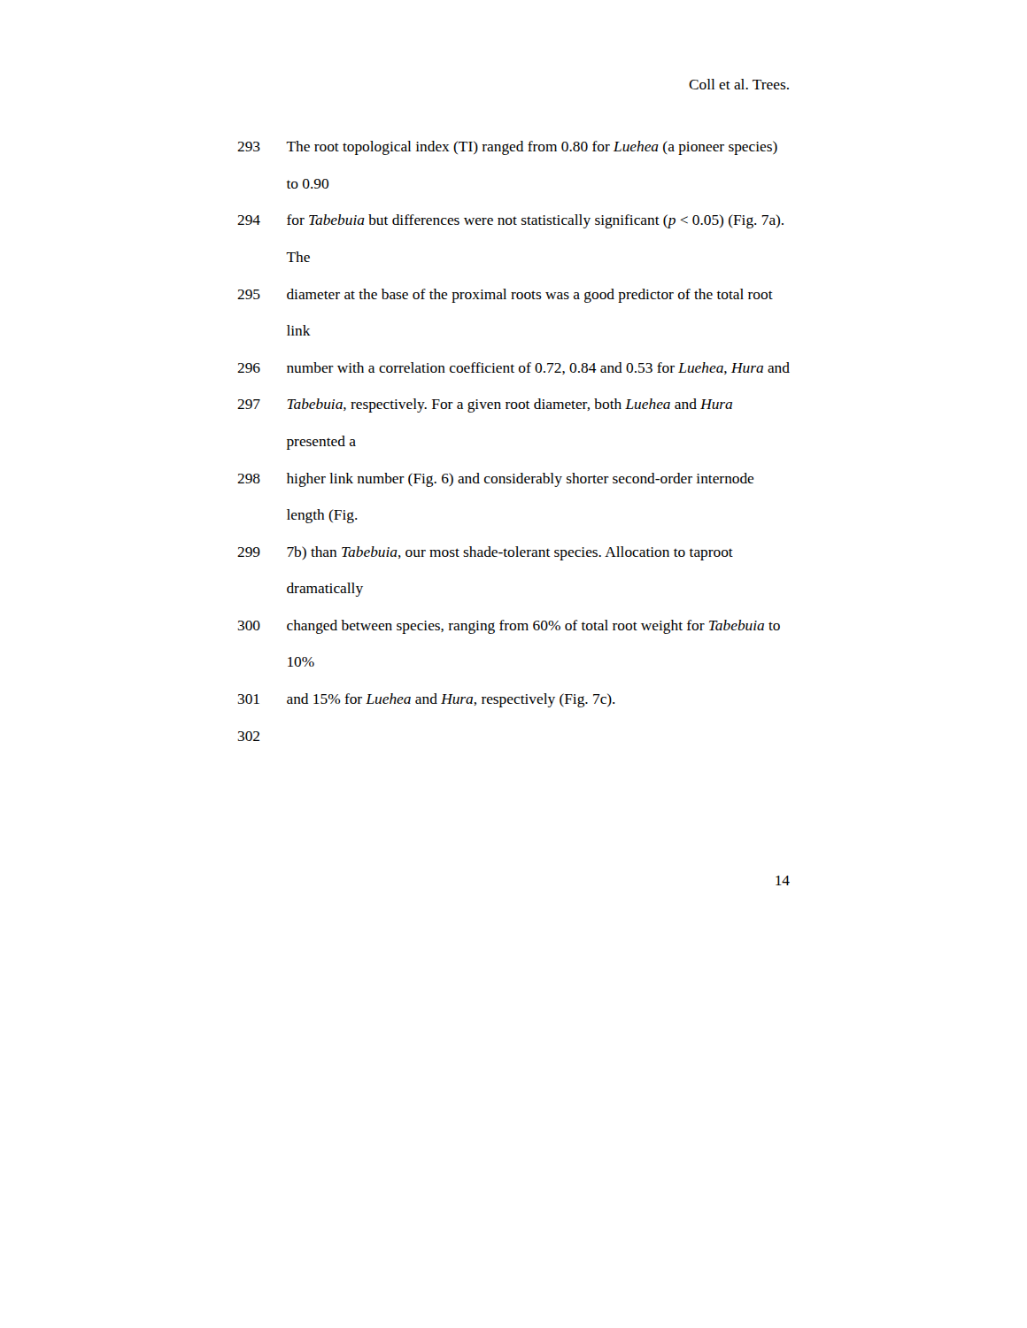Coll et al. Trees.
293 The root topological index (TI) ranged from 0.80 for Luehea (a pioneer species) to 0.90
294 for Tabebuia but differences were not statistically significant (p < 0.05) (Fig. 7a). The
295 diameter at the base of the proximal roots was a good predictor of the total root link
296 number with a correlation coefficient of 0.72, 0.84 and 0.53 for Luehea, Hura and
297 Tabebuia, respectively. For a given root diameter, both Luehea and Hura presented a
298 higher link number (Fig. 6) and considerably shorter second-order internode length (Fig.
2997b) than Tabebuia, our most shade-tolerant species. Allocation to taproot dramatically
300 changed between species, ranging from 60% of total root weight for Tabebuia to 10%
301 and 15% for Luehea and Hura, respectively (Fig. 7c).
302
14